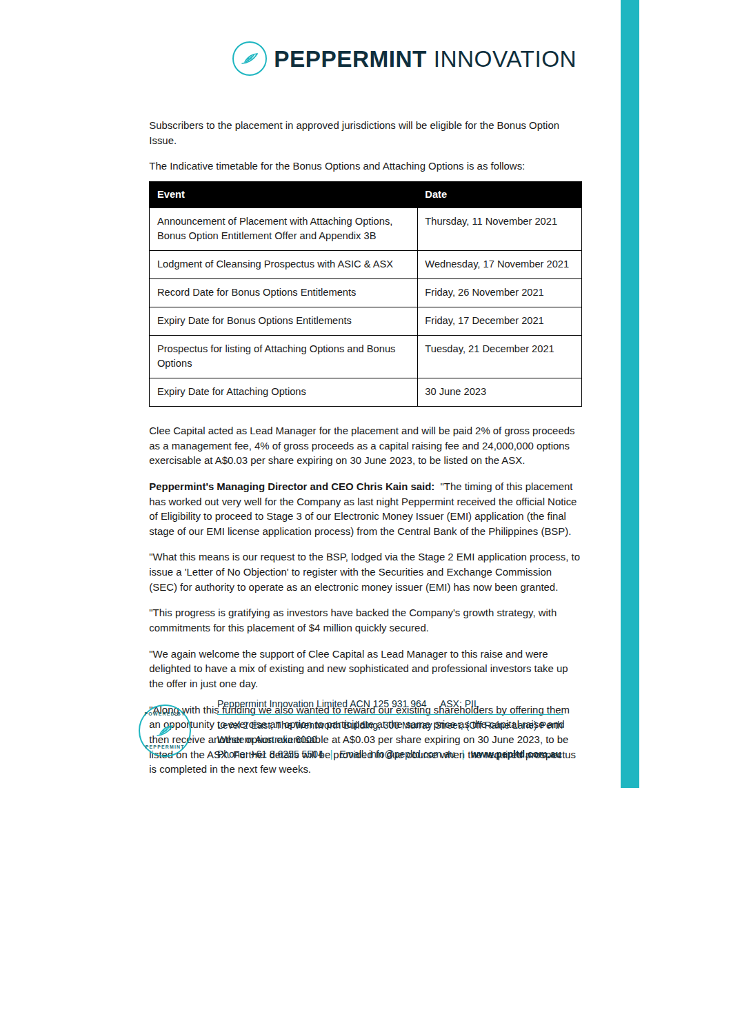PEPPERMINT INNOVATION
Subscribers to the placement in approved jurisdictions will be eligible for the Bonus Option Issue.
The Indicative timetable for the Bonus Options and Attaching Options is as follows:
| Event | Date |
| --- | --- |
| Announcement of Placement with Attaching Options, Bonus Option Entitlement Offer and Appendix 3B | Thursday, 11 November 2021 |
| Lodgment of Cleansing Prospectus with ASIC & ASX | Wednesday, 17 November 2021 |
| Record Date for Bonus Options Entitlements | Friday, 26 November 2021 |
| Expiry Date for Bonus Options Entitlements | Friday, 17 December 2021 |
| Prospectus for listing of Attaching Options and Bonus Options | Tuesday, 21 December 2021 |
| Expiry Date for Attaching Options | 30 June 2023 |
Clee Capital acted as Lead Manager for the placement and will be paid 2% of gross proceeds as a management fee, 4% of gross proceeds as a capital raising fee and 24,000,000 options exercisable at A$0.03 per share expiring on 30 June 2023, to be listed on the ASX.
Peppermint's Managing Director and CEO Chris Kain said: "The timing of this placement has worked out very well for the Company as last night Peppermint received the official Notice of Eligibility to proceed to Stage 3 of our Electronic Money Issuer (EMI) application (the final stage of our EMI license application process) from the Central Bank of the Philippines (BSP).
"What this means is our request to the BSP, lodged via the Stage 2 EMI application process, to issue a 'Letter of No Objection' to register with the Securities and Exchange Commission (SEC) for authority to operate as an electronic money issuer (EMI) has now been granted.
"This progress is gratifying as investors have backed the Company's growth strategy, with commitments for this placement of $4 million quickly secured.
"We again welcome the support of Clee Capital as Lead Manager to this raise and were delighted to have a mix of existing and new sophisticated and professional investors take up the offer in just one day.
"Along with this funding we also wanted to reward our existing shareholders by offering them an opportunity to exercise an option to participate at the same price as the capital raise and then receive another option exercisable at A$0.03 per share expiring on 30 June 2023, to be listed on the ASX. Further details will be provided in due course when the required prospectus is completed in the next few weeks.
POWERED BY PEPPERMINT
Peppermint Innovation Limited ACN 125 931 964 ASX: PIL
Level 2 East, The Wentworth Building, 300 Murray Street, (Off Raine Lane) Perth Western Australia 6000
Phone: +61 8 6255 5504 | Email: info@pepltd.com.au | www.pepltd.com.au